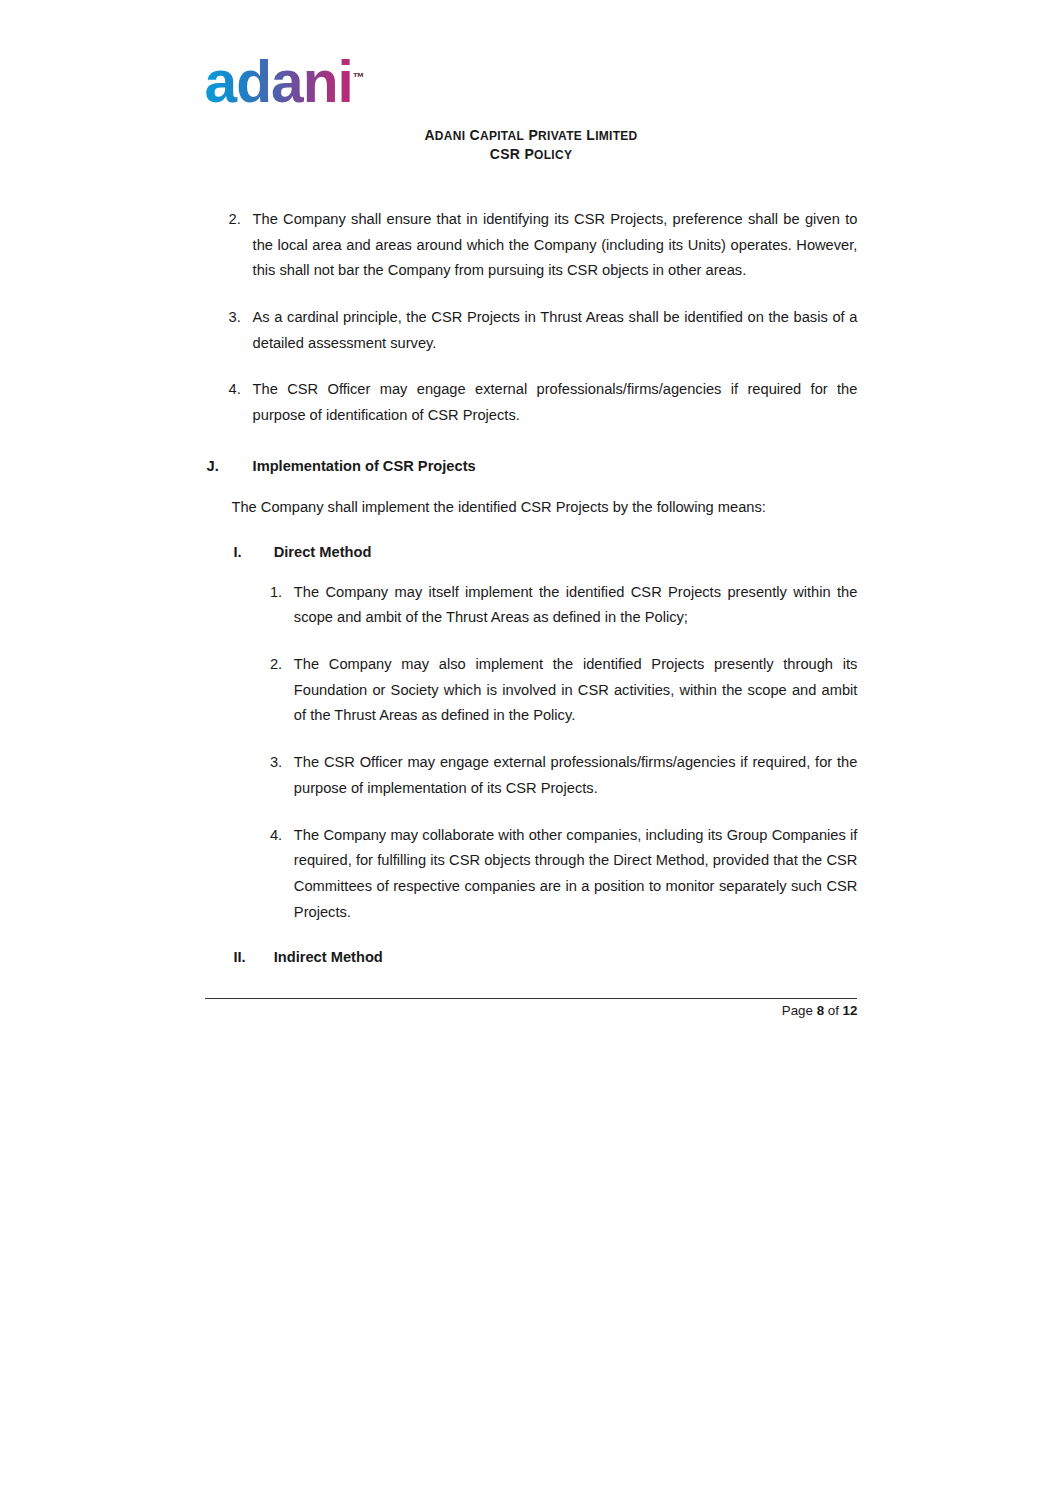adani™
ADANI CAPITAL PRIVATE LIMITED
CSR POLICY
The Company shall ensure that in identifying its CSR Projects, preference shall be given to the local area and areas around which the Company (including its Units) operates. However, this shall not bar the Company from pursuing its CSR objects in other areas.
As a cardinal principle, the CSR Projects in Thrust Areas shall be identified on the basis of a detailed assessment survey.
The CSR Officer may engage external professionals/firms/agencies if required for the purpose of identification of CSR Projects.
J. Implementation of CSR Projects
The Company shall implement the identified CSR Projects by the following means:
I. Direct Method
The Company may itself implement the identified CSR Projects presently within the scope and ambit of the Thrust Areas as defined in the Policy;
The Company may also implement the identified Projects presently through its Foundation or Society which is involved in CSR activities, within the scope and ambit of the Thrust Areas as defined in the Policy.
The CSR Officer may engage external professionals/firms/agencies if required, for the purpose of implementation of its CSR Projects.
The Company may collaborate with other companies, including its Group Companies if required, for fulfilling its CSR objects through the Direct Method, provided that the CSR Committees of respective companies are in a position to monitor separately such CSR Projects.
II. Indirect Method
Page 8 of 12